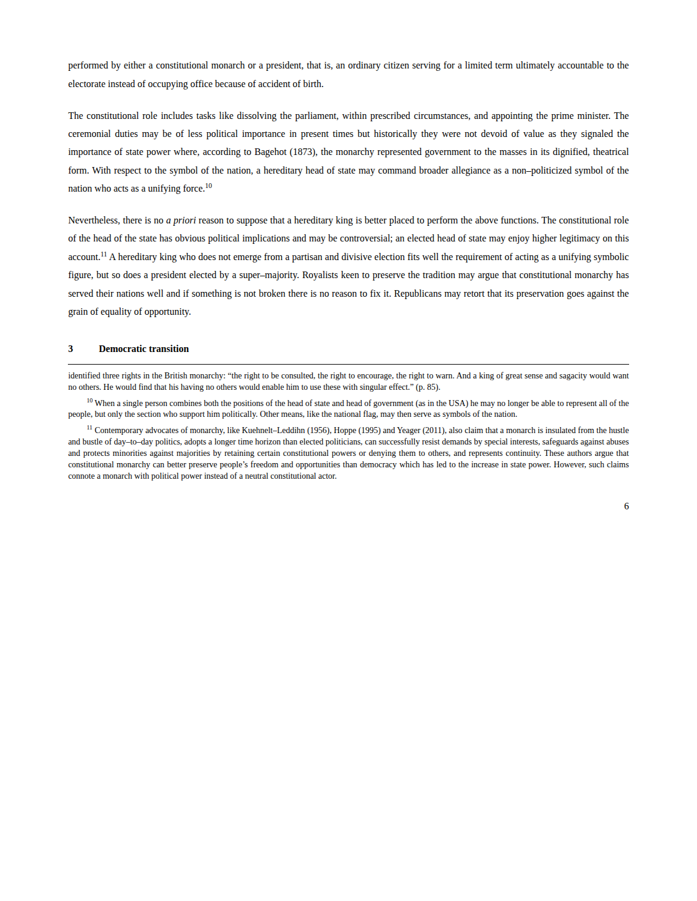performed by either a constitutional monarch or a president, that is, an ordinary citizen serving for a limited term ultimately accountable to the electorate instead of occupying office because of accident of birth.
The constitutional role includes tasks like dissolving the parliament, within prescribed circumstances, and appointing the prime minister. The ceremonial duties may be of less political importance in present times but historically they were not devoid of value as they signaled the importance of state power where, according to Bagehot (1873), the monarchy represented government to the masses in its dignified, theatrical form. With respect to the symbol of the nation, a hereditary head of state may command broader allegiance as a non–politicized symbol of the nation who acts as a unifying force.10
Nevertheless, there is no a priori reason to suppose that a hereditary king is better placed to perform the above functions. The constitutional role of the head of the state has obvious political implications and may be controversial; an elected head of state may enjoy higher legitimacy on this account.11 A hereditary king who does not emerge from a partisan and divisive election fits well the requirement of acting as a unifying symbolic figure, but so does a president elected by a super–majority. Royalists keen to preserve the tradition may argue that constitutional monarchy has served their nations well and if something is not broken there is no reason to fix it. Republicans may retort that its preservation goes against the grain of equality of opportunity.
3 Democratic transition
identified three rights in the British monarchy: “the right to be consulted, the right to encourage, the right to warn. And a king of great sense and sagacity would want no others. He would find that his having no others would enable him to use these with singular effect.” (p. 85).
10 When a single person combines both the positions of the head of state and head of government (as in the USA) he may no longer be able to represent all of the people, but only the section who support him politically. Other means, like the national flag, may then serve as symbols of the nation.
11 Contemporary advocates of monarchy, like Kuehnelt–Leddihn (1956), Hoppe (1995) and Yeager (2011), also claim that a monarch is insulated from the hustle and bustle of day–to–day politics, adopts a longer time horizon than elected politicians, can successfully resist demands by special interests, safeguards against abuses and protects minorities against majorities by retaining certain constitutional powers or denying them to others, and represents continuity. These authors argue that constitutional monarchy can better preserve people’s freedom and opportunities than democracy which has led to the increase in state power. However, such claims connote a monarch with political power instead of a neutral constitutional actor.
6